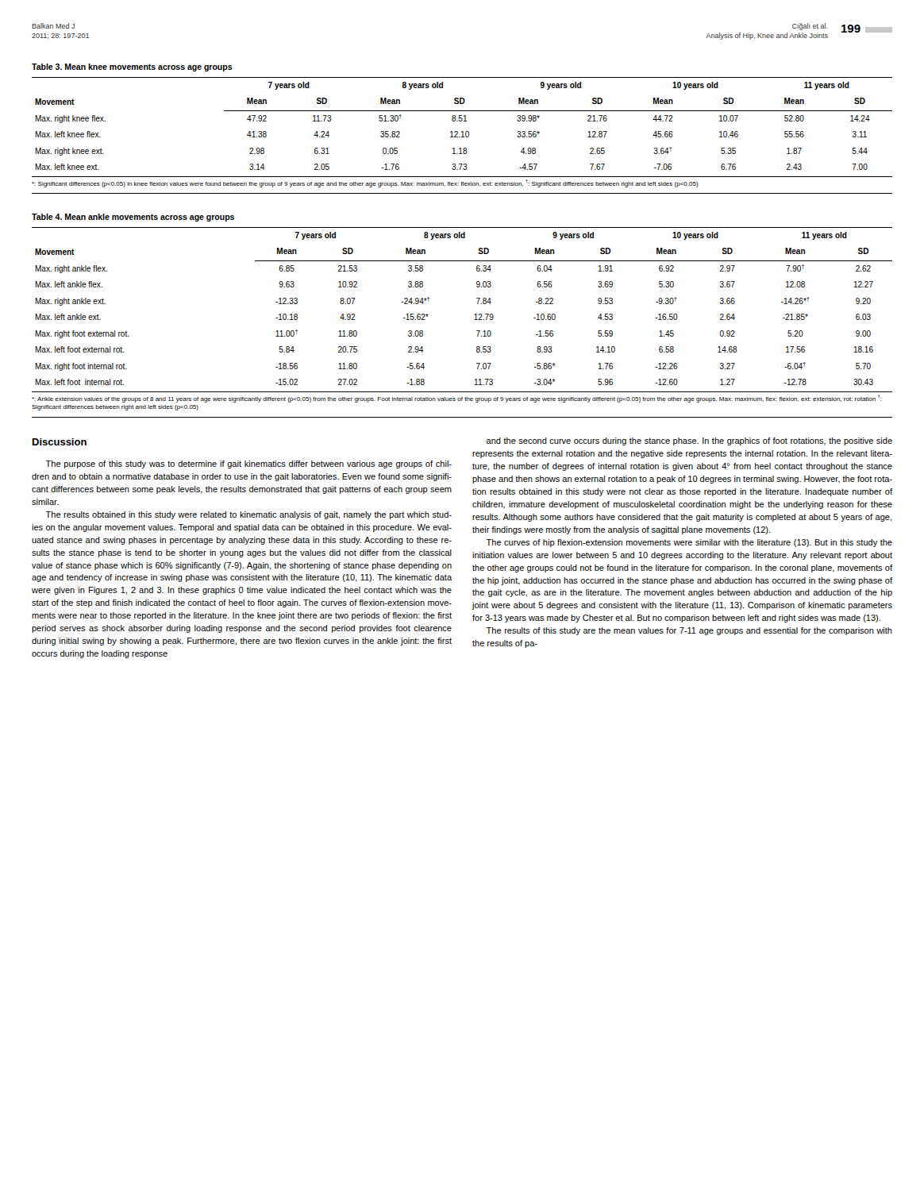Balkan Med J
2011; 28: 197-201
Cığalı et al.
Analysis of Hip, Knee and Ankle Joints
199
Table 3. Mean knee movements across age groups
| Movement | 7 years old | 8 years old | 9 years old | 10 years old | 11 years old |
| --- | --- | --- | --- | --- | --- |
| Mean | SD | Mean | SD | Mean | SD | Mean | SD | Mean | SD |
| Max. right knee flex. | 47.92 | 11.73 | 51.30 † | 8.51 | 39.98* | 21.76 | 44.72 | 10.07 | 52.80 | 14.24 |
| Max. left knee flex. | 41.38 | 4.24 | 35.82 | 12.10 | 33.56* | 12.87 | 45.66 | 10.46 | 55.56 | 3.11 |
| Max. right knee ext. | 2.98 | 6.31 | 0.05 | 1.18 | 4.98 | 2.65 | 3.64 † | 5.35 | 1.87 | 5.44 |
| Max. left knee ext. | 3.14 | 2.05 | -1.76 | 3.73 | -4.57 | 7.67 | -7.06 | 6.76 | 2.43 | 7.00 |
*: Significant differences (p<0.05) in knee flexion values were found between the group of 9 years of age and the other age groups. Max: maximum, flex: flexion, ext: extension, †: Significant differences between right and left sides (p<0.05)
Table 4. Mean ankle movements across age groups
| Movement | 7 years old | 8 years old | 9 years old | 10 years old | 11 years old |
| --- | --- | --- | --- | --- | --- |
| Mean | SD | Mean | SD | Mean | SD | Mean | SD | Mean | SD |
| Max. right ankle flex. | 6.85 | 21.53 | 3.58 | 6.34 | 6.04 | 1.91 | 6.92 | 2.97 | 7.90 † | 2.62 |
| Max. left ankle flex. | 9.63 | 10.92 | 3.88 | 9.03 | 6.56 | 3.69 | 5.30 | 3.67 | 12.08 | 12.27 |
| Max. right ankle ext. | -12.33 | 8.07 | -24.94* † | 7.84 | -8.22 | 9.53 | -9.30 † | 3.66 | -14.26* † | 9.20 |
| Max. left ankle ext. | -10.18 | 4.92 | -15.62* | 12.79 | -10.60 | 4.53 | -16.50 | 2.64 | -21.85* | 6.03 |
| Max. right foot external rot. | 11.00 † | 11.80 | 3.08 | 7.10 | -1.56 | 5.59 | 1.45 | 0.92 | 5.20 | 9.00 |
| Max. left foot external rot. | 5.84 | 20.75 | 2.94 | 8.53 | 8.93 | 14.10 | 6.58 | 14.68 | 17.56 | 18.16 |
| Max. right foot internal rot. | -18.56 | 11.80 | -5.64 | 7.07 | -5.86* | 1.76 | -12.26 | 3.27 | -6.04 † | 5.70 |
| Max. left foot internal rot. | -15.02 | 27.02 | -1.88 | 11.73 | -3.04* | 5.96 | -12.60 | 1.27 | -12.78 | 30.43 |
*: Ankle extension values of the groups of 8 and 11 years of age were significantly different (p<0.05) from the other groups. Foot internal rotation values of the group of 9 years of age were significantly different (p<0.05) from the other age groups. Max: maximum, flex: flexion, ext: extension, rot: rotation †: Significant differences between right and left sides (p<0.05)
Discussion
The purpose of this study was to determine if gait kinematics differ between various age groups of children and to obtain a normative database in order to use in the gait laboratories. Even we found some significant differences between some peak levels, the results demonstrated that gait patterns of each group seem similar.
The results obtained in this study were related to kinematic analysis of gait, namely the part which studies on the angular movement values. Temporal and spatial data can be obtained in this procedure. We evaluated stance and swing phases in percentage by analyzing these data in this study. According to these results the stance phase is tend to be shorter in young ages but the values did not differ from the classical value of stance phase which is 60% significantly (7-9). Again, the shortening of stance phase depending on age and tendency of increase in swing phase was consistent with the literature (10, 11). The kinematic data were given in Figures 1, 2 and 3. In these graphics 0 time value indicated the heel contact which was the start of the step and finish indicated the contact of heel to floor again. The curves of flexion-extension movements were near to those reported in the literature. In the knee joint there are two periods of flexion: the first period serves as shock absorber during loading response and the second period provides foot clearence during initial swing by showing a peak. Furthermore, there are two flexion curves in the ankle joint: the first occurs during the loading response
and the second curve occurs during the stance phase. In the graphics of foot rotations, the positive side represents the external rotation and the negative side represents the internal rotation. In the relevant literature, the number of degrees of internal rotation is given about 4° from heel contact throughout the stance phase and then shows an external rotation to a peak of 10 degrees in terminal swing. However, the foot rotation results obtained in this study were not clear as those reported in the literature. Inadequate number of children, immature development of musculoskeletal coordination might be the underlying reason for these results. Although some authors have considered that the gait maturity is completed at about 5 years of age, their findings were mostly from the analysis of sagittal plane movements (12).
The curves of hip flexion-extension movements were similar with the literature (13). But in this study the initiation values are lower between 5 and 10 degrees according to the literature. Any relevant report about the other age groups could not be found in the literature for comparison. In the coronal plane, movements of the hip joint, adduction has occurred in the stance phase and abduction has occurred in the swing phase of the gait cycle, as are in the literature. The movement angles between abduction and adduction of the hip joint were about 5 degrees and consistent with the literature (11, 13). Comparison of kinematic parameters for 3-13 years was made by Chester et al. But no comparison between left and right sides was made (13).
The results of this study are the mean values for 7-11 age groups and essential for the comparison with the results of pa-